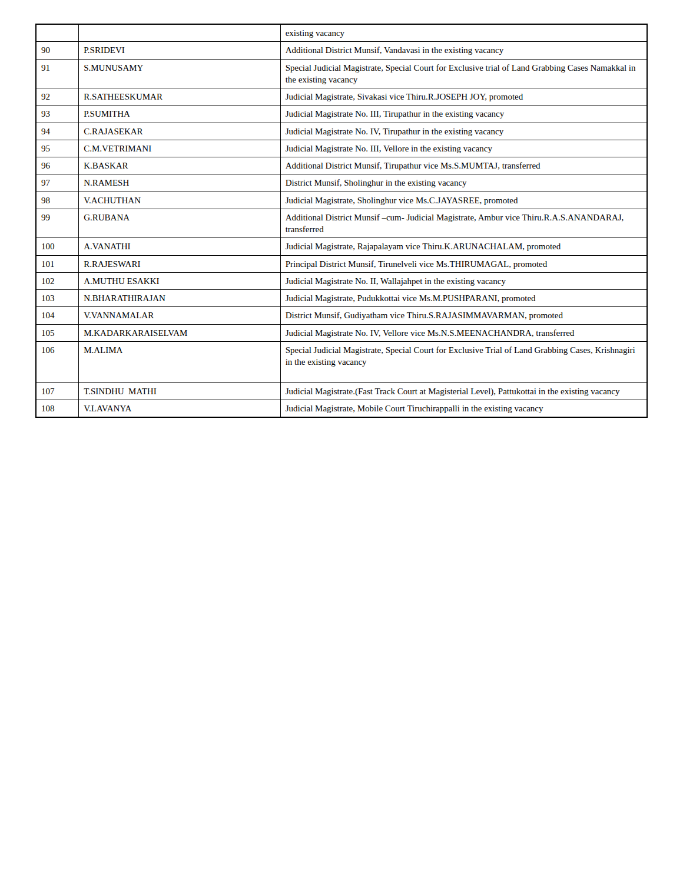| | | existing vacancy |
| 90 | P.SRIDEVI | Additional District Munsif, Vandavasi in the existing vacancy |
| 91 | S.MUNUSAMY | Special Judicial Magistrate, Special Court for Exclusive trial of Land Grabbing Cases Namakkal in the existing vacancy |
| 92 | R.SATHEESKUMAR | Judicial Magistrate, Sivakasi vice Thiru.R.JOSEPH JOY, promoted |
| 93 | P.SUMITHA | Judicial Magistrate No. III, Tirupathur in the existing vacancy |
| 94 | C.RAJASEKAR | Judicial Magistrate No. IV, Tirupathur in the existing vacancy |
| 95 | C.M.VETRIMANI | Judicial Magistrate No. III, Vellore in the existing vacancy |
| 96 | K.BASKAR | Additional District Munsif, Tirupathur vice Ms.S.MUMTAJ, transferred |
| 97 | N.RAMESH | District Munsif, Sholinghur in the existing vacancy |
| 98 | V.ACHUTHAN | Judicial Magistrate, Sholinghur vice Ms.C.JAYASREE, promoted |
| 99 | G.RUBANA | Additional District Munsif –cum- Judicial Magistrate, Ambur vice Thiru.R.A.S.ANANDARAJ, transferred |
| 100 | A.VANATHI | Judicial Magistrate, Rajapalayam vice Thiru.K.ARUNACHALAM, promoted |
| 101 | R.RAJESWARI | Principal District Munsif, Tirunelveli vice Ms.THIRUMAGAL, promoted |
| 102 | A.MUTHU ESAKKI | Judicial Magistrate No. II, Wallajahpet in the existing vacancy |
| 103 | N.BHARATHIRAJAN | Judicial Magistrate, Pudukkottai vice Ms.M.PUSHPARANI, promoted |
| 104 | V.VANNAMALAR | District Munsif, Gudiyatham vice Thiru.S.RAJASIMMAVARMAN, promoted |
| 105 | M.KADARKARAISELVAM | Judicial Magistrate No. IV, Vellore vice Ms.N.S.MEENACHANDRA, transferred |
| 106 | M.ALIMA | Special Judicial Magistrate, Special Court for Exclusive Trial of Land Grabbing Cases, Krishnagiri in the existing vacancy |
| 107 | T.SINDHU MATHI | Judicial Magistrate.(Fast Track Court at Magisterial Level), Pattukottai in the existing vacancy |
| 108 | V.LAVANYA | Judicial Magistrate, Mobile Court Tiruchirappalli in the existing vacancy |